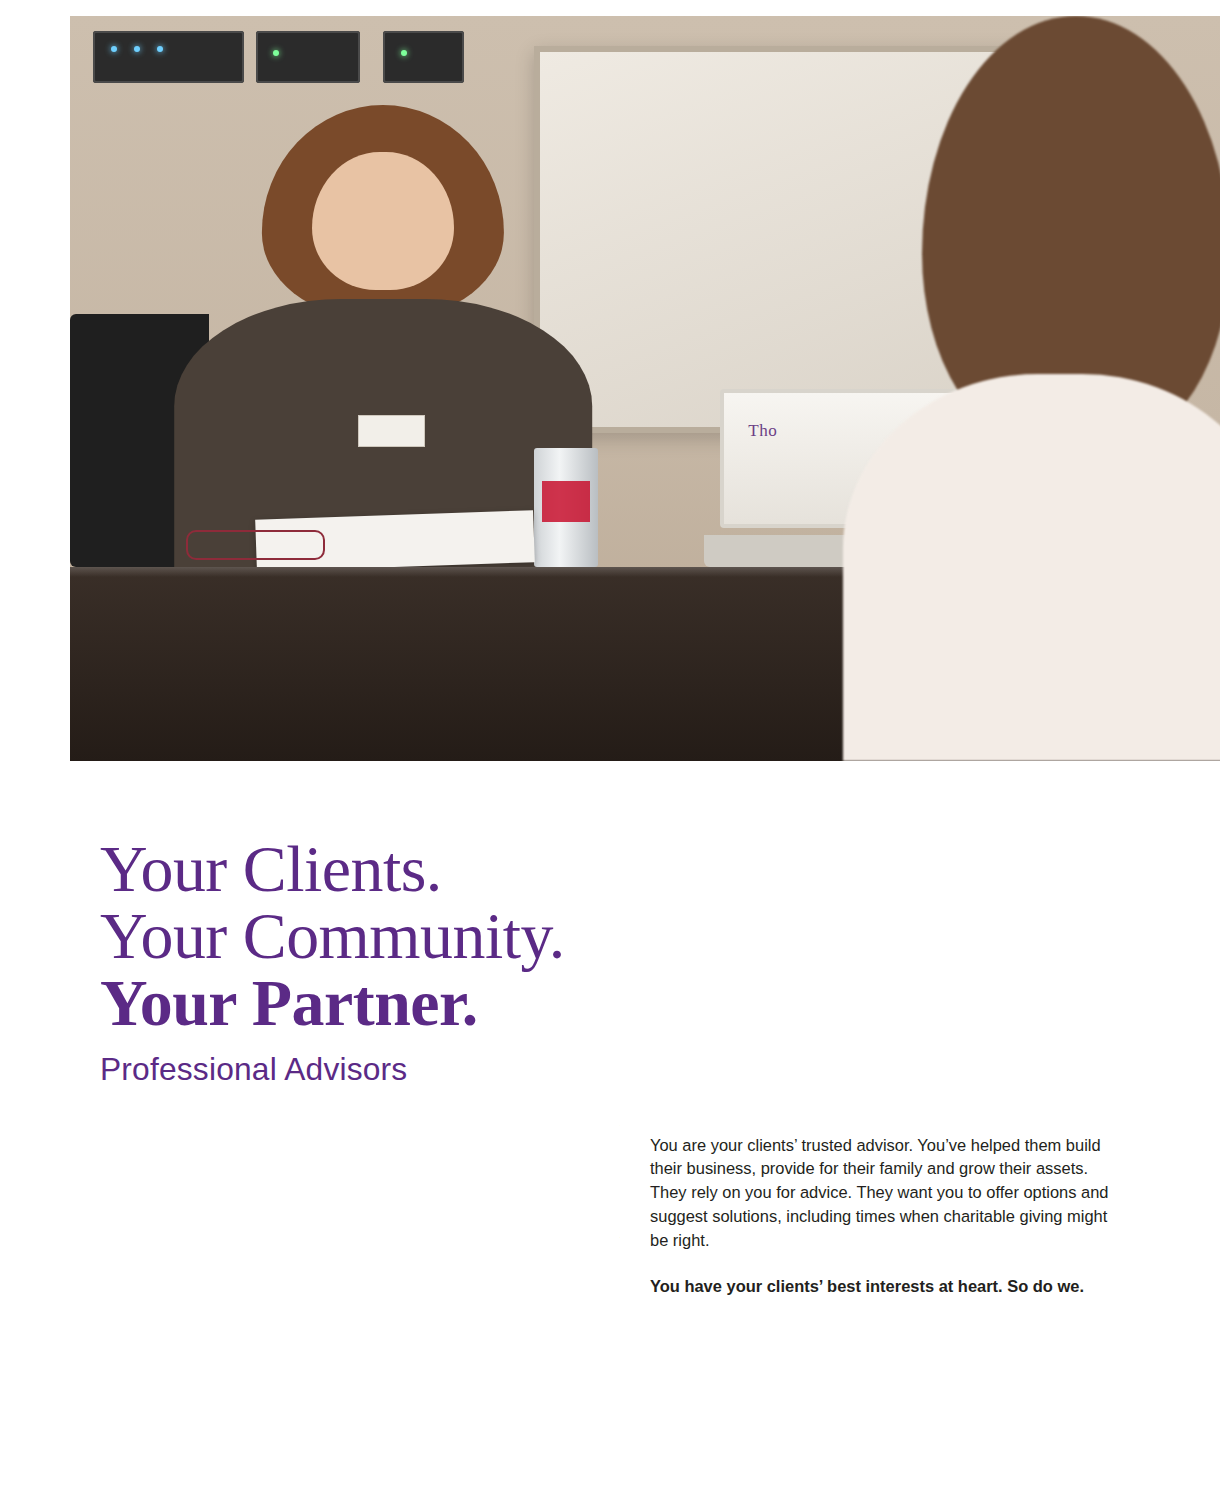Tho
Your Clients.
Your Community. Your Partner.
Professional Advisors
You are your clients’ trusted advisor. You’ve helped them build their business, provide for their family and grow their assets. They rely on you for advice. They want you to offer options and suggest solutions, including times when charitable giving might be right.
You have your clients’ best interests at heart. So do we.